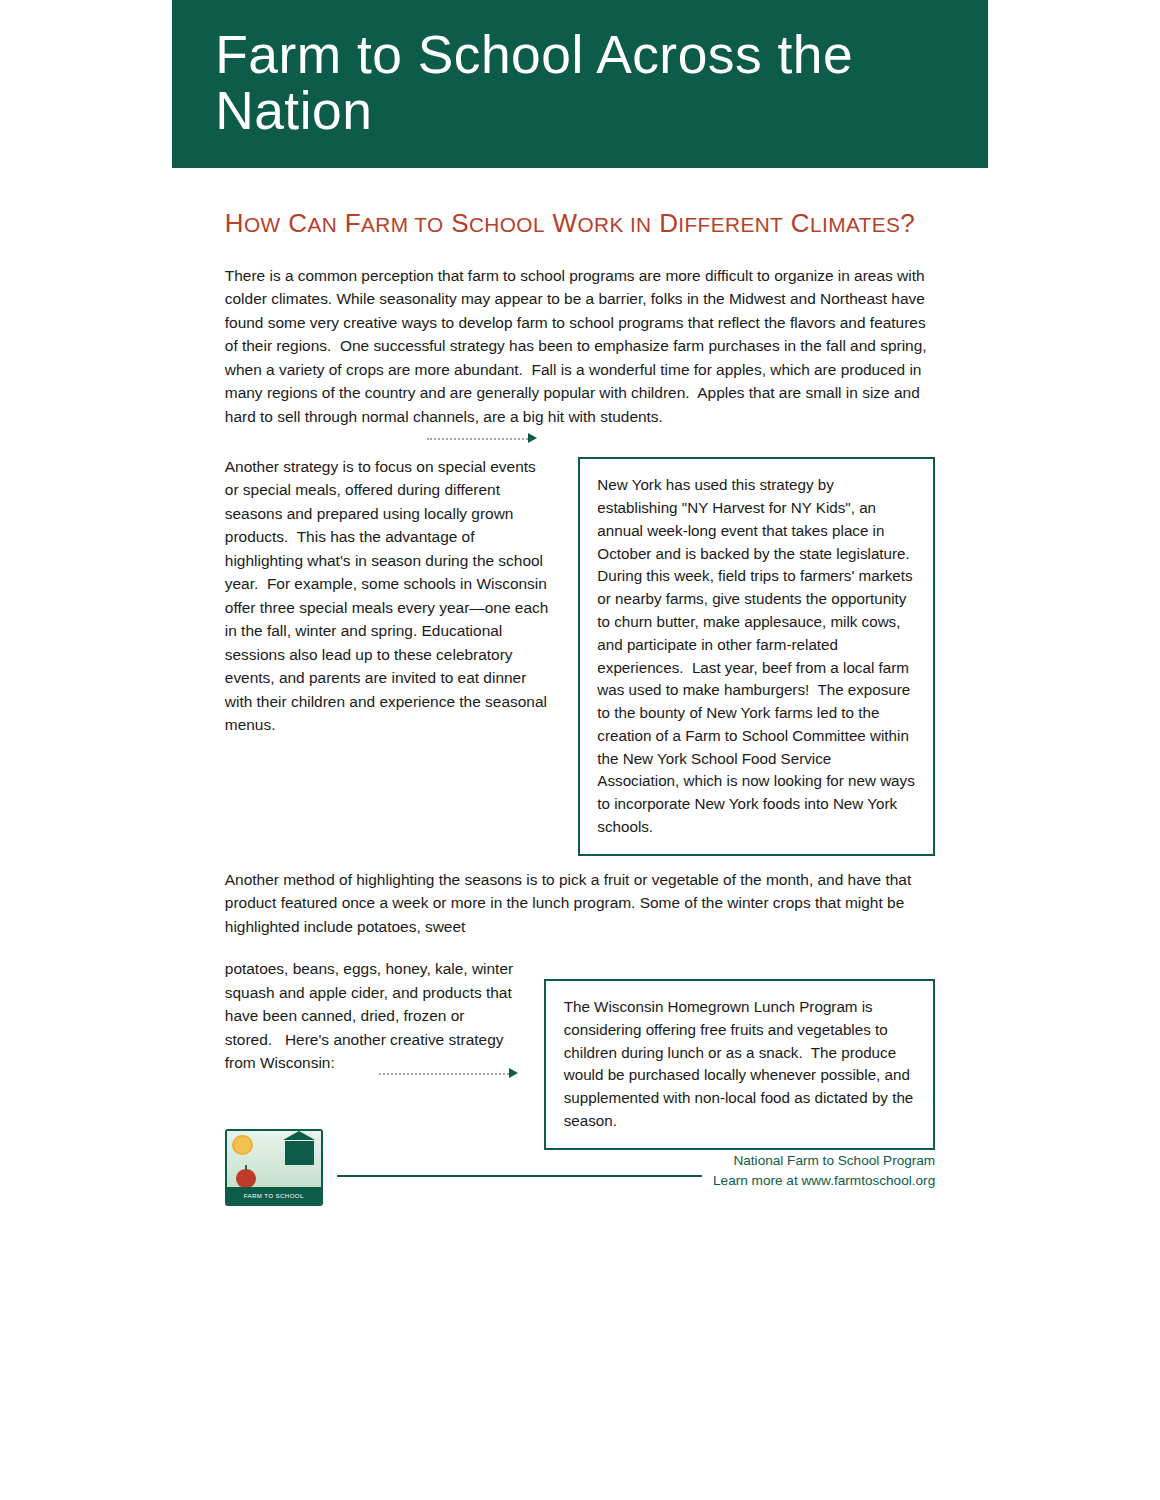Farm to School Across the Nation
HOW CAN FARM TO SCHOOL WORK IN DIFFERENT CLIMATES?
There is a common perception that farm to school programs are more difficult to organize in areas with colder climates. While seasonality may appear to be a barrier, folks in the Midwest and Northeast have found some very creative ways to develop farm to school programs that reflect the flavors and features of their regions. One successful strategy has been to emphasize farm purchases in the fall and spring, when a variety of crops are more abundant. Fall is a wonderful time for apples, which are produced in many regions of the country and are generally popular with children. Apples that are small in size and hard to sell through normal channels, are a big hit with students.
New York has used this strategy by establishing "NY Harvest for NY Kids", an annual week-long event that takes place in October and is backed by the state legislature. During this week, field trips to farmers' markets or nearby farms, give students the opportunity to churn butter, make applesauce, milk cows, and participate in other farm-related experiences. Last year, beef from a local farm was used to make hamburgers! The exposure to the bounty of New York farms led to the creation of a Farm to School Committee within the New York School Food Service Association, which is now looking for new ways to incorporate New York foods into New York schools.
Another strategy is to focus on special events or special meals, offered during different seasons and prepared using locally grown products. This has the advantage of highlighting what's in season during the school year. For example, some schools in Wisconsin offer three special meals every year—one each in the fall, winter and spring. Educational sessions also lead up to these celebratory events, and parents are invited to eat dinner with their children and experience the seasonal menus.
Another method of highlighting the seasons is to pick a fruit or vegetable of the month, and have that product featured once a week or more in the lunch program. Some of the winter crops that might be highlighted include potatoes, sweet
potatoes, beans, eggs, honey, kale, winter squash and apple cider, and products that have been canned, dried, frozen or stored. Here's another creative strategy from Wisconsin:
The Wisconsin Homegrown Lunch Program is considering offering free fruits and vegetables to children during lunch or as a snack. The produce would be purchased locally whenever possible, and supplemented with non-local food as dictated by the season.
Farm to School
National Farm to School Program Learn more at www.farmtoschool.org